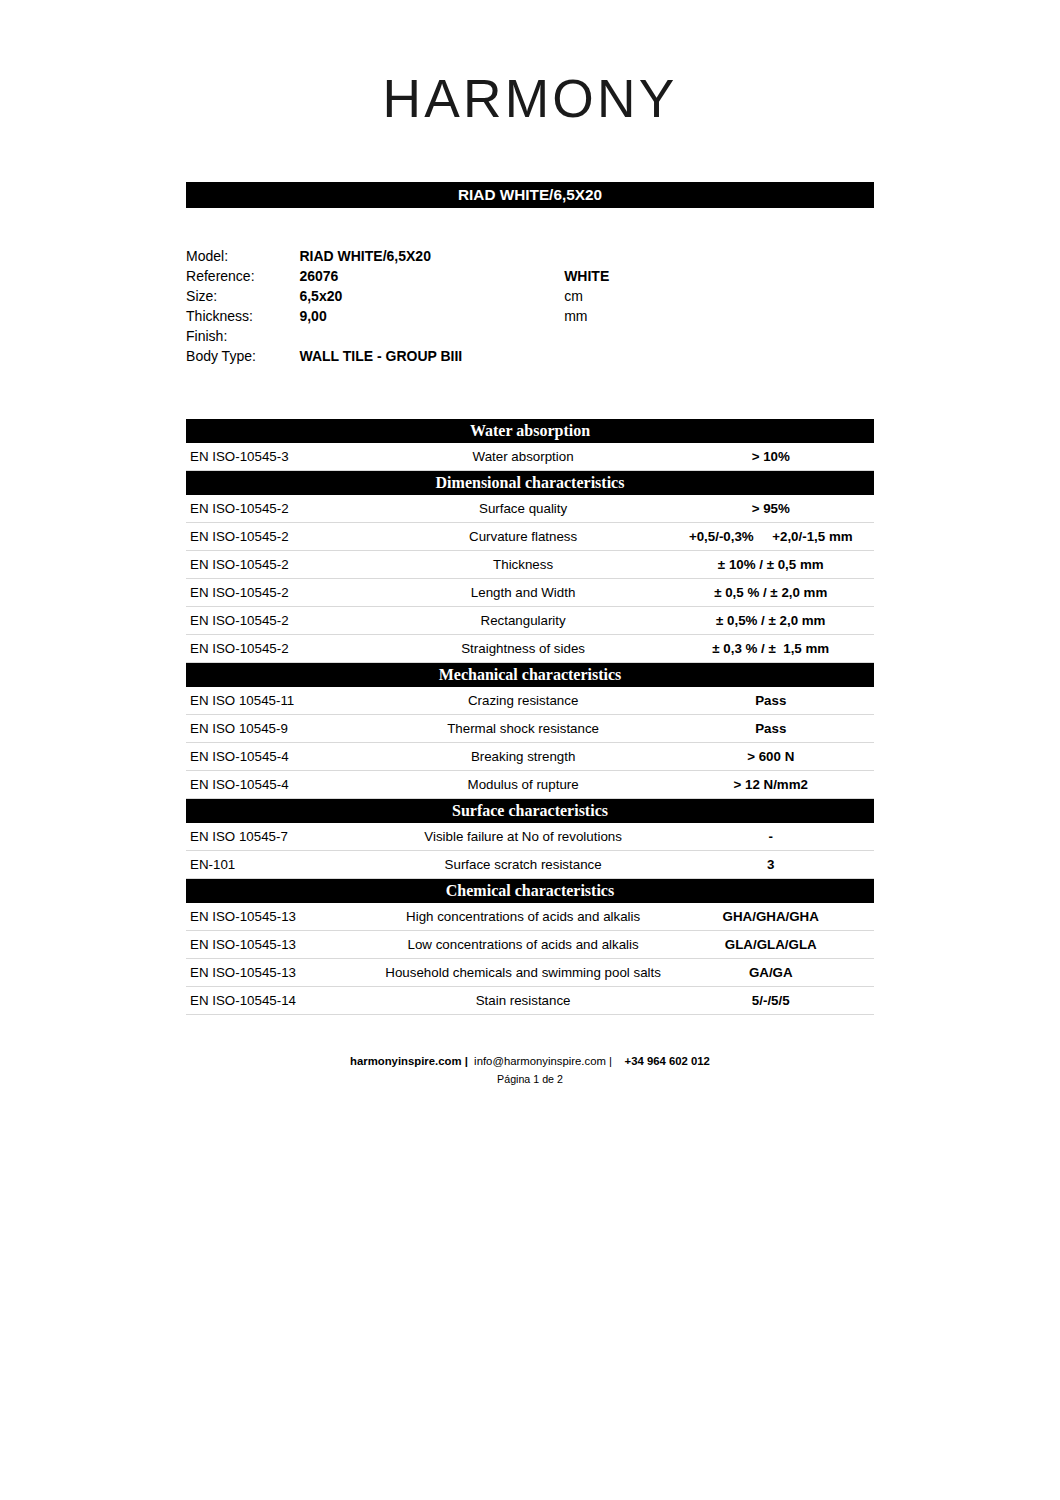HARMONY
RIAD WHITE/6,5X20
| Model: | RIAD WHITE/6,5X20 |
| Reference: | 26076 | WHITE | |
| Size: | 6,5x20 | cm | |
| Thickness: | 9,00 | mm | |
| Finish: | | | |
| Body Type: | WALL TILE - GROUP BIII |
| Water absorption |
| EN ISO-10545-3 | Water absorption | > 10% |
| Dimensional characteristics |
| EN ISO-10545-2 | Surface quality | > 95% |
| EN ISO-10545-2 | Curvature flatness | +0,5/-0,3% +2,0/-1,5 mm |
| EN ISO-10545-2 | Thickness | ± 10% / ± 0,5 mm |
| EN ISO-10545-2 | Length and Width | ± 0,5 % / ± 2,0 mm |
| EN ISO-10545-2 | Rectangularity | ± 0,5% / ± 2,0 mm |
| EN ISO-10545-2 | Straightness of sides | ± 0,3 % / ± 1,5 mm |
| Mechanical characteristics |
| EN ISO 10545-11 | Crazing resistance | Pass |
| EN ISO 10545-9 | Thermal shock resistance | Pass |
| EN ISO-10545-4 | Breaking strength | > 600 N |
| EN ISO-10545-4 | Modulus of rupture | > 12 N/mm2 |
| Surface characteristics |
| EN ISO 10545-7 | Visible failure at No of revolutions | - |
| EN-101 | Surface scratch resistance | 3 |
| Chemical characteristics |
| EN ISO-10545-13 | High concentrations of acids and alkalis | GHA/GHA/GHA |
| EN ISO-10545-13 | Low concentrations of acids and alkalis | GLA/GLA/GLA |
| EN ISO-10545-13 | Household chemicals and swimming pool salts | GA/GA |
| EN ISO-10545-14 | Stain resistance | 5/-/5/5 |
harmonyinspire.com | info@harmonyinspire.com | +34 964 602 012
Página 1 de 2